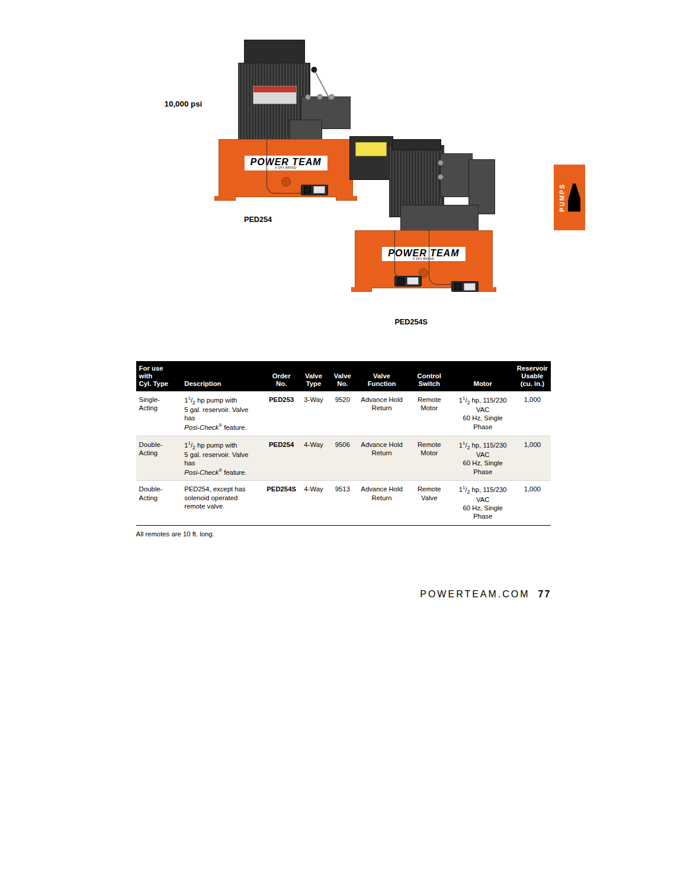10,000 psi
PUMPS
POWER TEAMA SPX BRAND
PED254
POWER TEAMA SPX BRAND
PED254S
| For use with Cyl. Type | Description | Order No. | Valve Type | Valve No. | Valve Function | Control Switch | Motor | Reservoir Usable (cu. in.) |
| --- | --- | --- | --- | --- | --- | --- | --- | --- |
| Single-Acting | 1 1 / 2 hp pump with 5 gal. reservoir. Valve has Posi-Check ® feature. | PED253 | 3-Way | 9520 | Advance Hold Return | Remote Motor | 1 1 / 2 hp, 115/230 VAC 60 Hz, Single Phase | 1,000 |
| Double-Acting | 1 1 / 2 hp pump with 5 gal. reservoir. Valve has Posi-Check ® feature. | PED254 | 4-Way | 9506 | Advance Hold Return | Remote Motor | 1 1 / 2 hp, 115/230 VAC 60 Hz, Single Phase | 1,000 |
| Double-Acting | PED254, except has solenoid operated remote valve. | PED254S | 4-Way | 9513 | Advance Hold Return | Remote Valve | 1 1 / 2 hp, 115/230 VAC 60 Hz, Single Phase | 1,000 |
All remotes are 10 ft. long.
POWERTEAM.COM77